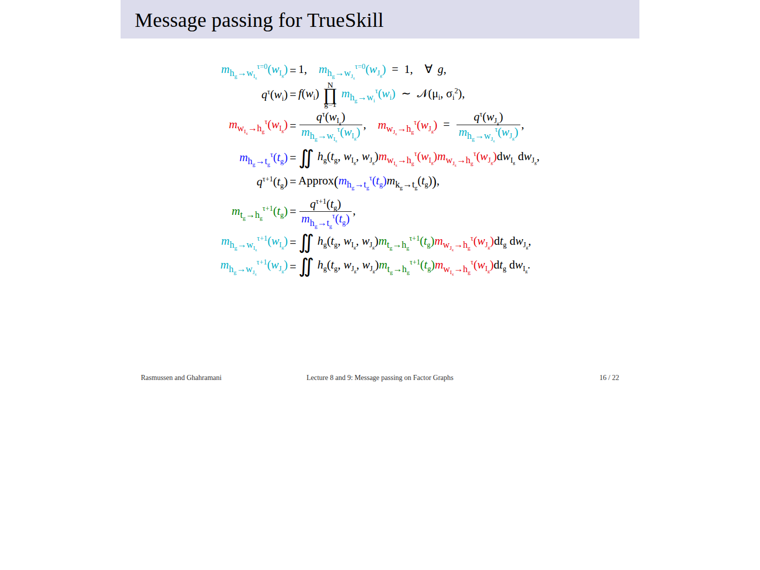Message passing for TrueSkill
| m h g →w I g τ=0 ( w I g ) | = | 1, m h g →w J g τ=0 ( w J g ) = 1, ∀ g , |
| q τ ( w i ) | = | f ( w i ) ∏ N g=1 m h g →w i τ ( w i ) ∼ 𝒩(μ i , σ i 2 ), |
| m w I g →h g τ ( w I g ) | = | q τ ( w I g ) m h g →w I g τ ( w I g ) , m w J g →h g τ ( w J g ) = q τ ( w J g ) m h g →w J g τ ( w J g ) , |
| m h g →t g τ ( t g ) | = | ∬ h g ( t g , w I g , w J g ) m w I g →h g τ ( w I g ) m w J g →h g τ ( w J g ) d w I g d w J g , |
| q τ+1 ( t g ) | = | Approx ( m h g →t g τ ( t g ) m k g →t g ( t g ) ) , |
| m t g →h g τ+1 ( t g ) | = | q τ+1 ( t g ) m h g →t g τ ( t g ) , |
| m h g →w I g τ+1 ( w I g ) | = | ∬ h g ( t g , w I g , w J g ) m t g →h g τ+1 ( t g ) m w J g →h g τ ( w J g ) d t g d w J g , |
| m h g →w J g τ+1 ( w J g ) | = | ∬ h g ( t g , w J g , w J g ) m t g →h g τ+1 ( t g ) m w I g →h g τ ( w I g ) d t g d w I g . |
Rasmussen and Ghahramani
Lecture 8 and 9: Message passing on Factor Graphs
16 / 22